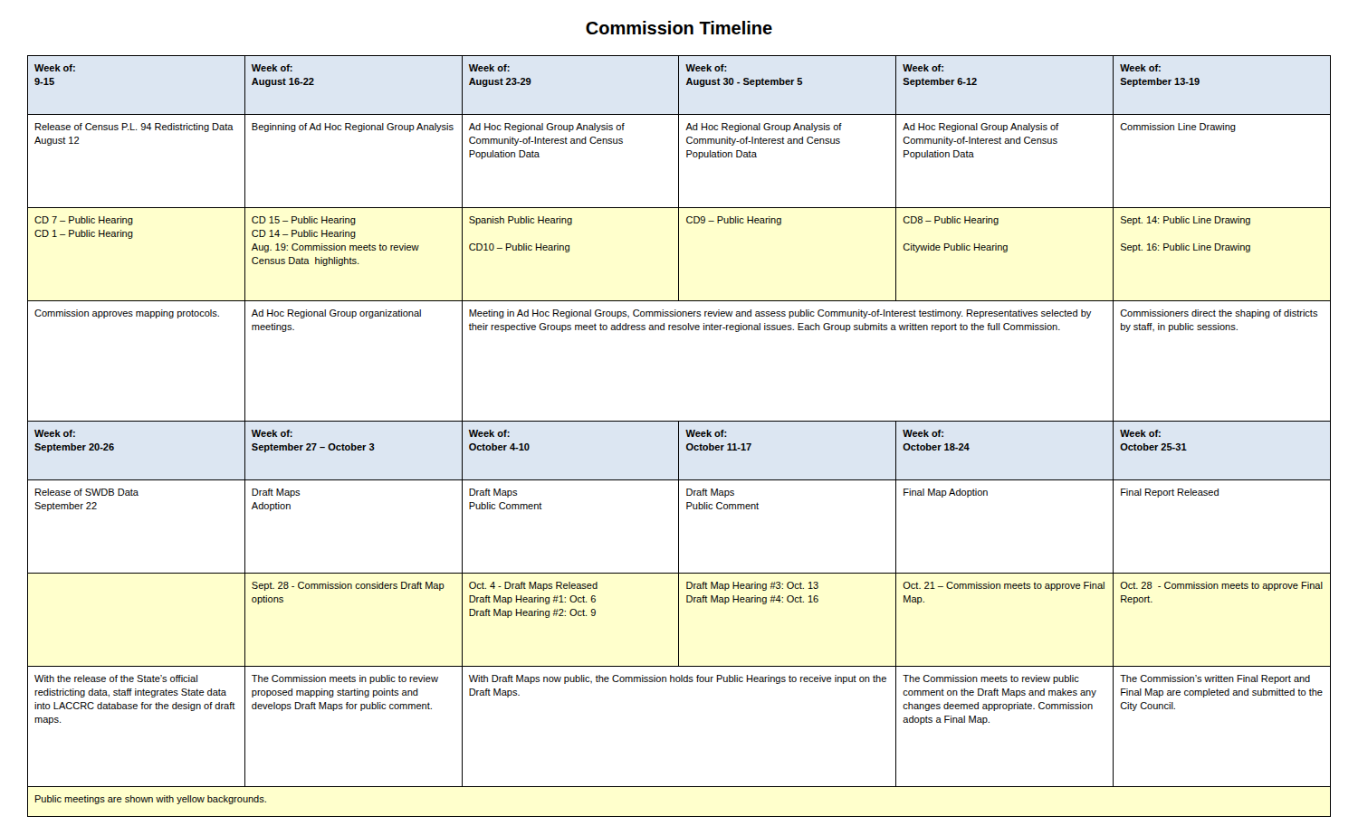Commission Timeline
| Week of: 9-15 | Week of: August 16-22 | Week of: August 23-29 | Week of: August 30 - September 5 | Week of: September 6-12 | Week of: September 13-19 |
| Release of Census P.L. 94 Redistricting Data August 12 | Beginning of Ad Hoc Regional Group Analysis | Ad Hoc Regional Group Analysis of Community-of-Interest and Census Population Data | Ad Hoc Regional Group Analysis of Community-of-Interest and Census Population Data | Ad Hoc Regional Group Analysis of Community-of-Interest and Census Population Data | Commission Line Drawing |
| CD 7 – Public Hearing CD 1 – Public Hearing | CD 15 – Public Hearing CD 14 – Public Hearing Aug. 19: Commission meets to review Census Data highlights. | Spanish Public Hearing CD10 – Public Hearing | CD9 – Public Hearing | CD8 – Public Hearing Citywide Public Hearing | Sept. 14: Public Line Drawing Sept. 16: Public Line Drawing |
| Commission approves mapping protocols. | Ad Hoc Regional Group organizational meetings. | Meeting in Ad Hoc Regional Groups, Commissioners review and assess public Community-of-Interest testimony. Representatives selected by their respective Groups meet to address and resolve inter-regional issues. Each Group submits a written report to the full Commission. | Commissioners direct the shaping of districts by staff, in public sessions. |
| Week of: September 20-26 | Week of: September 27 – October 3 | Week of: October 4-10 | Week of: October 11-17 | Week of: October 18-24 | Week of: October 25-31 |
| Release of SWDB Data September 22 | Draft Maps Adoption | Draft Maps Public Comment | Draft Maps Public Comment | Final Map Adoption | Final Report Released |
| | Sept. 28 - Commission considers Draft Map options | Oct. 4 - Draft Maps Released Draft Map Hearing #1: Oct. 6 Draft Map Hearing #2: Oct. 9 | Draft Map Hearing #3: Oct. 13 Draft Map Hearing #4: Oct. 16 | Oct. 21 – Commission meets to approve Final Map. | Oct. 28 - Commission meets to approve Final Report. |
| With the release of the State’s official redistricting data, staff integrates State data into LACCRC database for the design of draft maps. | The Commission meets in public to review proposed mapping starting points and develops Draft Maps for public comment. | With Draft Maps now public, the Commission holds four Public Hearings to receive input on the Draft Maps. | The Commission meets to review public comment on the Draft Maps and makes any changes deemed appropriate. Commission adopts a Final Map. | The Commission’s written Final Report and Final Map are completed and submitted to the City Council. |
| Public meetings are shown with yellow backgrounds. |